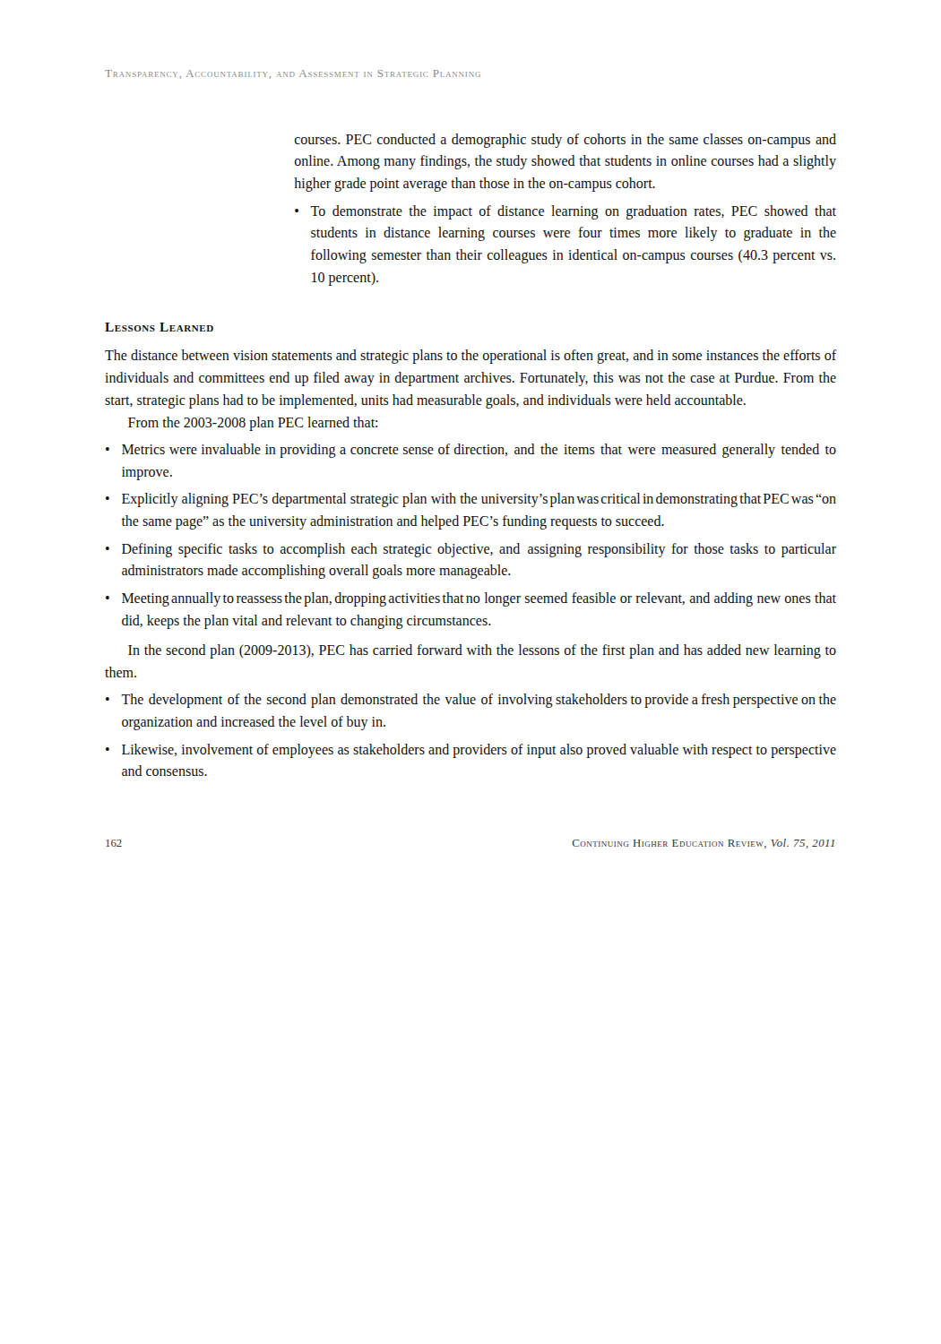Transparency, Accountability, and Assessment in Strategic Planning
courses. PEC conducted a demographic study of cohorts in the same classes on-campus and online. Among many findings, the study showed that students in online courses had a slightly higher grade point average than those in the on-campus cohort.
To demonstrate the impact of distance learning on graduation rates, PEC showed that students in distance learning courses were four times more likely to graduate in the following semester than their colleagues in identical on-campus courses (40.3 percent vs. 10 percent).
Lessons Learned
The distance between vision statements and strategic plans to the operational is often great, and in some instances the efforts of individuals and committees end up filed away in department archives. Fortunately, this was not the case at Purdue. From the start, strategic plans had to be implemented, units had measurable goals, and individuals were held accountable.
From the 2003-2008 plan PEC learned that:
Metrics were invaluable in providing a concrete sense of direction, and the items that were measured generally tended to improve.
Explicitly aligning PEC’s departmental strategic plan with the university’s plan was critical in demonstrating that PEC was “on the same page” as the university administration and helped PEC’s funding requests to succeed.
Defining specific tasks to accomplish each strategic objective, and assigning responsibility for those tasks to particular administrators made accomplishing overall goals more manageable.
Meeting annually to reassess the plan, dropping activities that no longer seemed feasible or relevant, and adding new ones that did, keeps the plan vital and relevant to changing circumstances.
In the second plan (2009-2013), PEC has carried forward with the lessons of the first plan and has added new learning to them.
The development of the second plan demonstrated the value of involving stakeholders to provide a fresh perspective on the organization and increased the level of buy in.
Likewise, involvement of employees as stakeholders and providers of input also proved valuable with respect to perspective and consensus.
162 Continuing Higher Education Review, Vol. 75, 2011